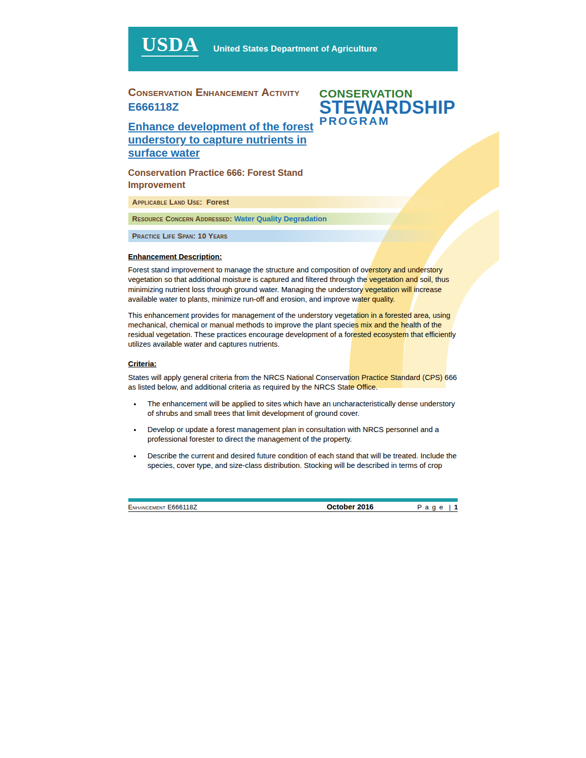USDA
United States Department of Agriculture
Conservation Enhancement Activity
E666118Z
Enhance development of the forest understory to capture nutrients in surface water
Conservation Practice 666: Forest Stand Improvement
CONSERVATION
STEWARDSHIP
PROGRAM
Applicable Land Use: Forest
Resource Concern Addressed: Water Quality Degradation
Practice Life Span: 10 Years
Enhancement Description:
Forest stand improvement to manage the structure and composition of overstory and understory vegetation so that additional moisture is captured and filtered through the vegetation and soil, thus minimizing nutrient loss through ground water. Managing the understory vegetation will increase available water to plants, minimize run-off and erosion, and improve water quality.
This enhancement provides for management of the understory vegetation in a forested area, using mechanical, chemical or manual methods to improve the plant species mix and the health of the residual vegetation. These practices encourage development of a forested ecosystem that efficiently utilizes available water and captures nutrients.
Criteria:
States will apply general criteria from the NRCS National Conservation Practice Standard (CPS) 666 as listed below, and additional criteria as required by the NRCS State Office.
The enhancement will be applied to sites which have an uncharacteristically dense understory of shrubs and small trees that limit development of ground cover.
Develop or update a forest management plan in consultation with NRCS personnel and a professional forester to direct the management of the property.
Describe the current and desired future condition of each stand that will be treated. Include the species, cover type, and size-class distribution. Stocking will be described in terms of crop
Enhancement E666118Z
October 2016
P a g e | 1